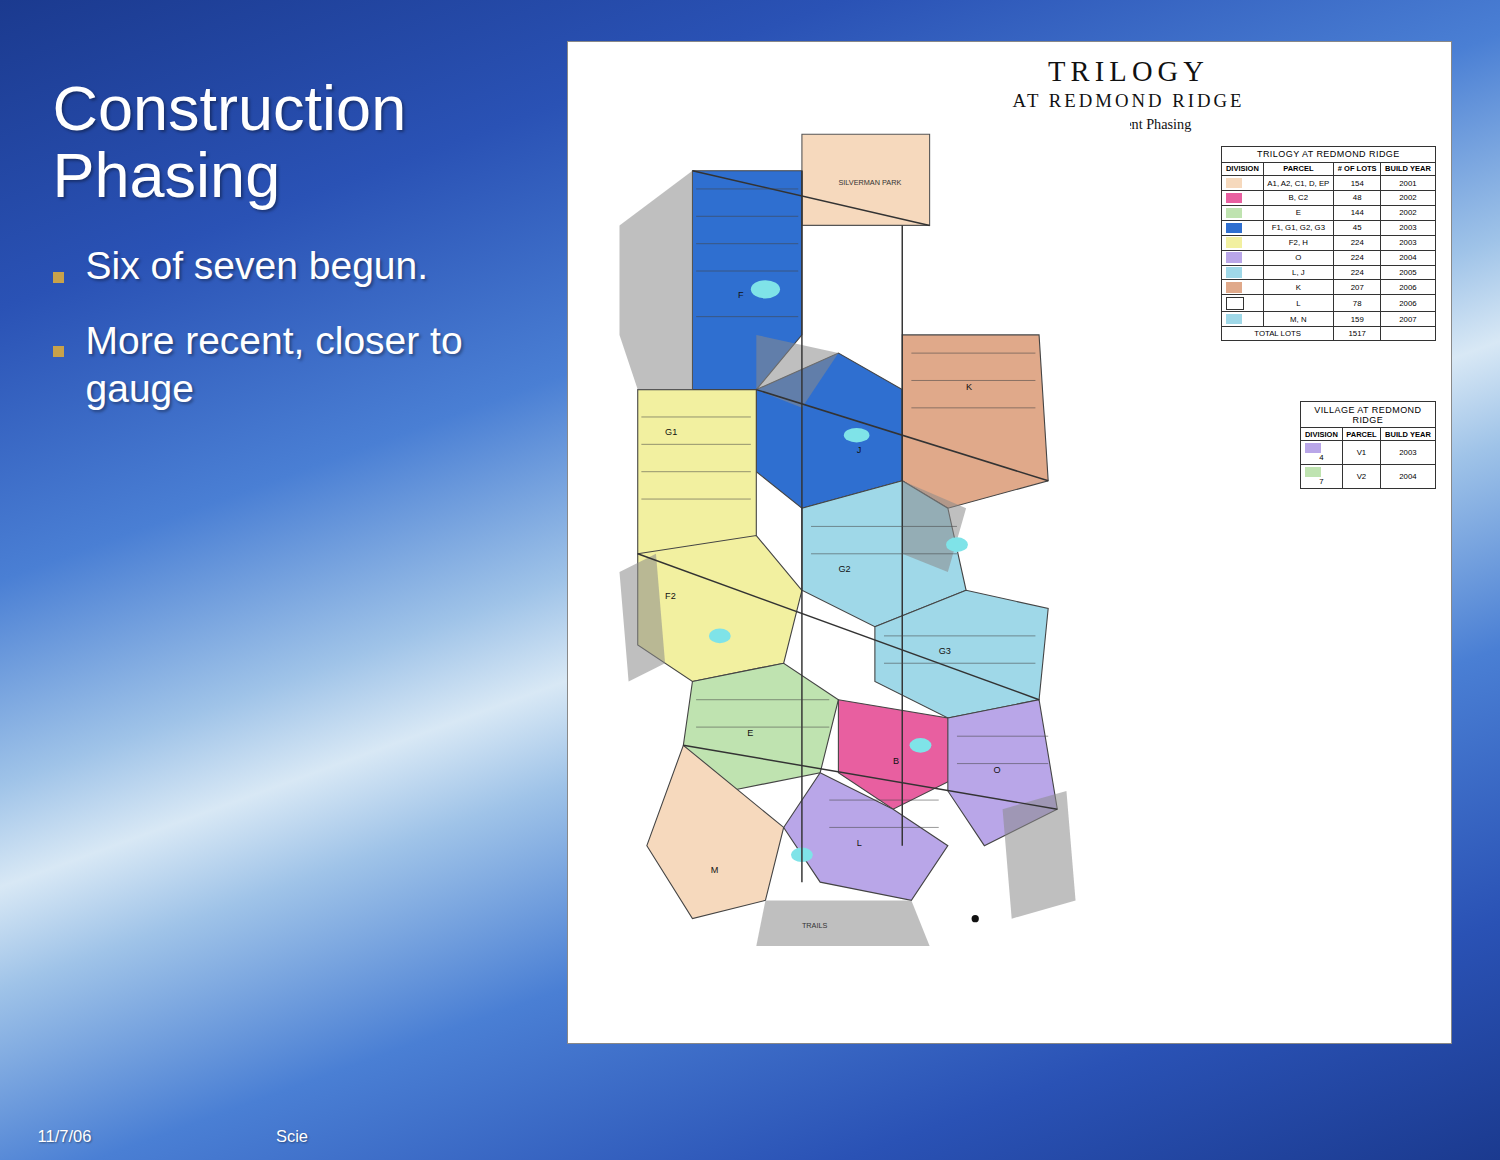Construction Phasing
Six of seven begun.
More recent, closer to gauge
TRILOGY
AT REDMOND RIDGE
Development Phasing
SILVERMAN PARK F J K G1 F2 G2 G3 E B O L M TRAILS
TRILOGY AT REDMOND RIDGE
| DIVISION | PARCEL | # OF LOTS | BUILD YEAR |
| --- | --- | --- | --- |
| | A1, A2, C1, D, EP | 154 | 2001 |
| | B, C2 | 48 | 2002 |
| | E | 144 | 2002 |
| | F1, G1, G2, G3 | 45 | 2003 |
| | F2, H | 224 | 2003 |
| | O | 224 | 2004 |
| | L, J | 224 | 2005 |
| | K | 207 | 2006 |
| | L | 78 | 2006 |
| | M, N | 159 | 2007 |
| TOTAL LOTS | 1517 | |
VILLAGE AT REDMOND RIDGE
| DIVISION | PARCEL | BUILD YEAR |
| --- | --- | --- |
| 4 | V1 | 2003 |
| 7 | V2 | 2004 |
11/7/06 Scie